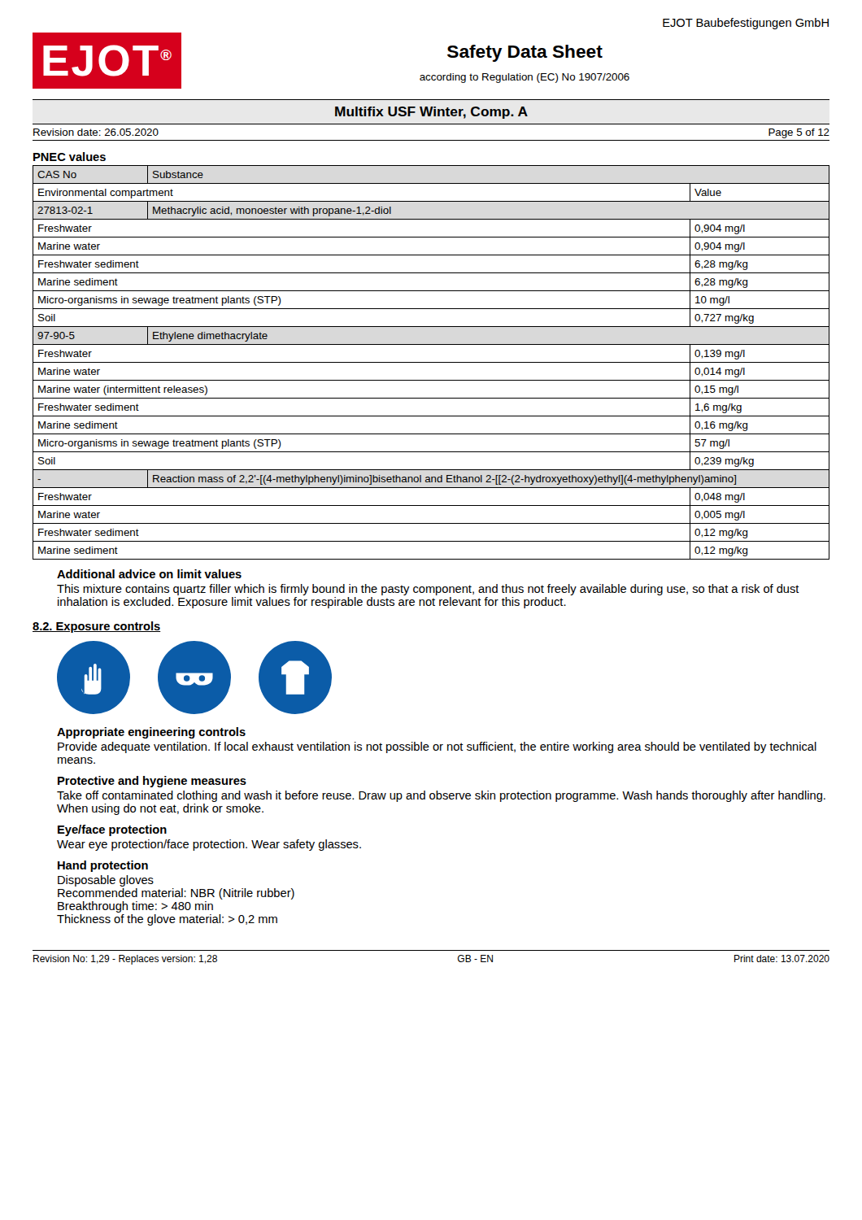EJOT Baubefestigungen GmbH
EJOT®
Safety Data Sheet
according to Regulation (EC) No 1907/2006
Multifix USF Winter, Comp. A
Revision date: 26.05.2020 Page 5 of 12
PNEC values
| CAS No | Substance |
| Environmental compartment | Value |
| 27813-02-1 | Methacrylic acid, monoester with propane-1,2-diol |
| Freshwater | 0,904 mg/l |
| Marine water | 0,904 mg/l |
| Freshwater sediment | 6,28 mg/kg |
| Marine sediment | 6,28 mg/kg |
| Micro-organisms in sewage treatment plants (STP) | 10 mg/l |
| Soil | 0,727 mg/kg |
| 97-90-5 | Ethylene dimethacrylate |
| Freshwater | 0,139 mg/l |
| Marine water | 0,014 mg/l |
| Marine water (intermittent releases) | 0,15 mg/l |
| Freshwater sediment | 1,6 mg/kg |
| Marine sediment | 0,16 mg/kg |
| Micro-organisms in sewage treatment plants (STP) | 57 mg/l |
| Soil | 0,239 mg/kg |
| - | Reaction mass of 2,2'-[(4-methylphenyl)imino]bisethanol and Ethanol 2-[[2-(2-hydroxyethoxy)ethyl](4-methylphenyl)amino] |
| Freshwater | 0,048 mg/l |
| Marine water | 0,005 mg/l |
| Freshwater sediment | 0,12 mg/kg |
| Marine sediment | 0,12 mg/kg |
Additional advice on limit values
This mixture contains quartz filler which is firmly bound in the pasty component, and thus not freely available during use, so that a risk of dust inhalation is excluded. Exposure limit values for respirable dusts are not relevant for this product.
8.2. Exposure controls
Appropriate engineering controls
Provide adequate ventilation. If local exhaust ventilation is not possible or not sufficient, the entire working area should be ventilated by technical means.
Protective and hygiene measures
Take off contaminated clothing and wash it before reuse. Draw up and observe skin protection programme. Wash hands thoroughly after handling. When using do not eat, drink or smoke.
Eye/face protection
Wear eye protection/face protection. Wear safety glasses.
Hand protection
Disposable gloves
Recommended material: NBR (Nitrile rubber)
Breakthrough time: > 480 min
Thickness of the glove material: > 0,2 mm
Revision No: 1,29 - Replaces version: 1,28 GB - EN Print date: 13.07.2020